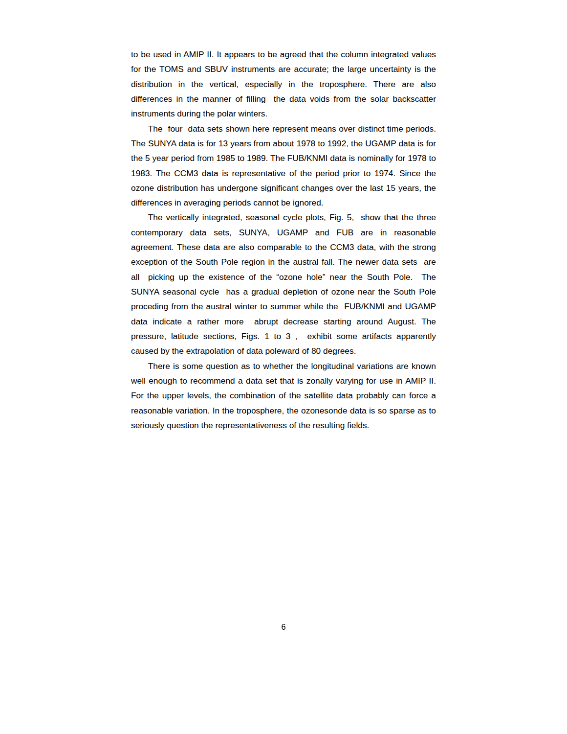to be used in AMIP II. It appears to be agreed that the column integrated values for the TOMS and SBUV instruments are accurate; the large uncertainty is the distribution in the vertical, especially in the troposphere. There are also differences in the manner of filling the data voids from the solar backscatter instruments during the polar winters.
The four data sets shown here represent means over distinct time periods. The SUNYA data is for 13 years from about 1978 to 1992, the UGAMP data is for the 5 year period from 1985 to 1989. The FUB/KNMI data is nominally for 1978 to 1983. The CCM3 data is representative of the period prior to 1974. Since the ozone distribution has undergone significant changes over the last 15 years, the differences in averaging periods cannot be ignored.
The vertically integrated, seasonal cycle plots, Fig. 5, show that the three contemporary data sets, SUNYA, UGAMP and FUB are in reasonable agreement. These data are also comparable to the CCM3 data, with the strong exception of the South Pole region in the austral fall. The newer data sets are all picking up the existence of the “ozone hole” near the South Pole. The SUNYA seasonal cycle has a gradual depletion of ozone near the South Pole proceding from the austral winter to summer while the FUB/KNMI and UGAMP data indicate a rather more abrupt decrease starting around August. The pressure, latitude sections, Figs. 1 to 3 , exhibit some artifacts apparently caused by the extrapolation of data poleward of 80 degrees.
There is some question as to whether the longitudinal variations are known well enough to recommend a data set that is zonally varying for use in AMIP II. For the upper levels, the combination of the satellite data probably can force a reasonable variation. In the troposphere, the ozonesonde data is so sparse as to seriously question the representativeness of the resulting fields.
6